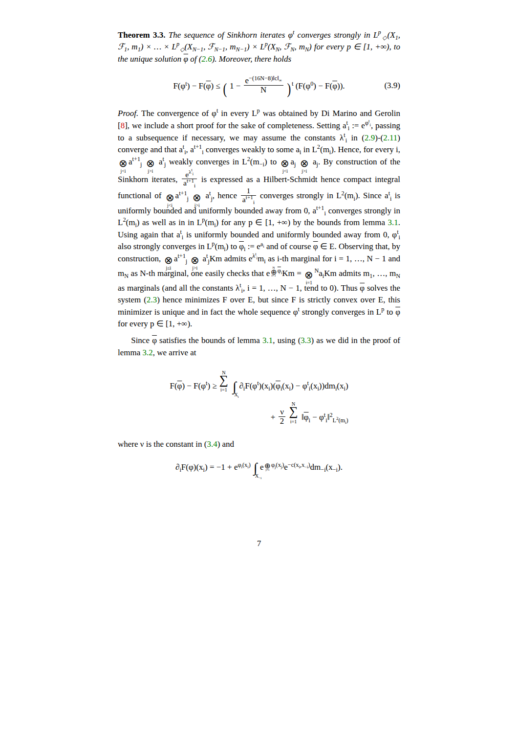Theorem 3.3. The sequence of Sinkhorn iterates φt converges strongly in Lp◇(X1, ℱ1, m1) × … × Lp◇(XN−1, ℱN−1, mN−1) × Lp(XN, ℱN, mN) for every p ∈ [1, +∞), to the unique solution φ of (2.6). Moreover, there holds
F(φt) − F(φ) ≤ ( 1 − e−(16N−8)‖c‖∞ N )t (F(φ0) − F(φ)). (3.9)
Proof. The convergence of φt in every Lp was obtained by Di Marino and Gerolin [8], we include a short proof for the sake of completeness. Setting ati := eφti, passing to a subsequence if necessary, we may assume the constants λti in (2.9)-(2.11) converge and that ati, at+1i converges weakly to some ai in L2(mi). Hence, for every i, ⊗j<iat+1j ⊗j>i atj weakly converges in L2(m−i) to ⊗j<iaj ⊗j>i aj. By construction of the Sinkhorn iterates, eλti at+1i is expressed as a Hilbert-Schmidt hence compact integral functional of ⊗j<iat+1j ⊗j>i atj, hence 1 at+1i converges strongly in L2(mi). Since ati is uniformly bounded and uniformly bounded away from 0, at+1i converges strongly in L2(mi) as well as in in Lp(mi) for any p ∈ [1, +∞) by the bounds from lemma 3.1. Using again that ati is uniformly bounded and uniformly bounded away from 0, φti also strongly converges in Lp(mi) to φi := eai and of course φ ∈ E. Observing that, by construction, ⊗j≤iat+1j ⊗j>i atjKm admits eλtimi as i-th marginal for i = 1, …, N − 1 and mN as N-th marginal, one easily checks that e⊕Ni=1 φiKm = ⊗i=1NaiKm admits m1, …, mN as marginals (and all the constants λti, i = 1, …, N − 1, tend to 0). Thus φ solves the system (2.3) hence minimizes F over E, but since F is strictly convex over E, this minimizer is unique and in fact the whole sequence φt strongly converges in Lp to φ for every p ∈ [1, +∞).
Since φ satisfies the bounds of lemma 3.1, using (3.3) as we did in the proof of lemma 3.2, we arrive at
F(φ) − F(φt) ≥ N∑i=1 ∫Xi ∂iF(φt)(xi)(φi(xi) − φti(xi))dmi(xi) + ν 2 N∑i=1 ‖φi − φti‖2L2(mi)
where ν is the constant in (3.4) and
∂iF(φ)(xi) = −1 + eφi(xi) ∫X−i e⊕j≠iφj(xj)e−c(xi,x−i)dm−i(x−i).
7